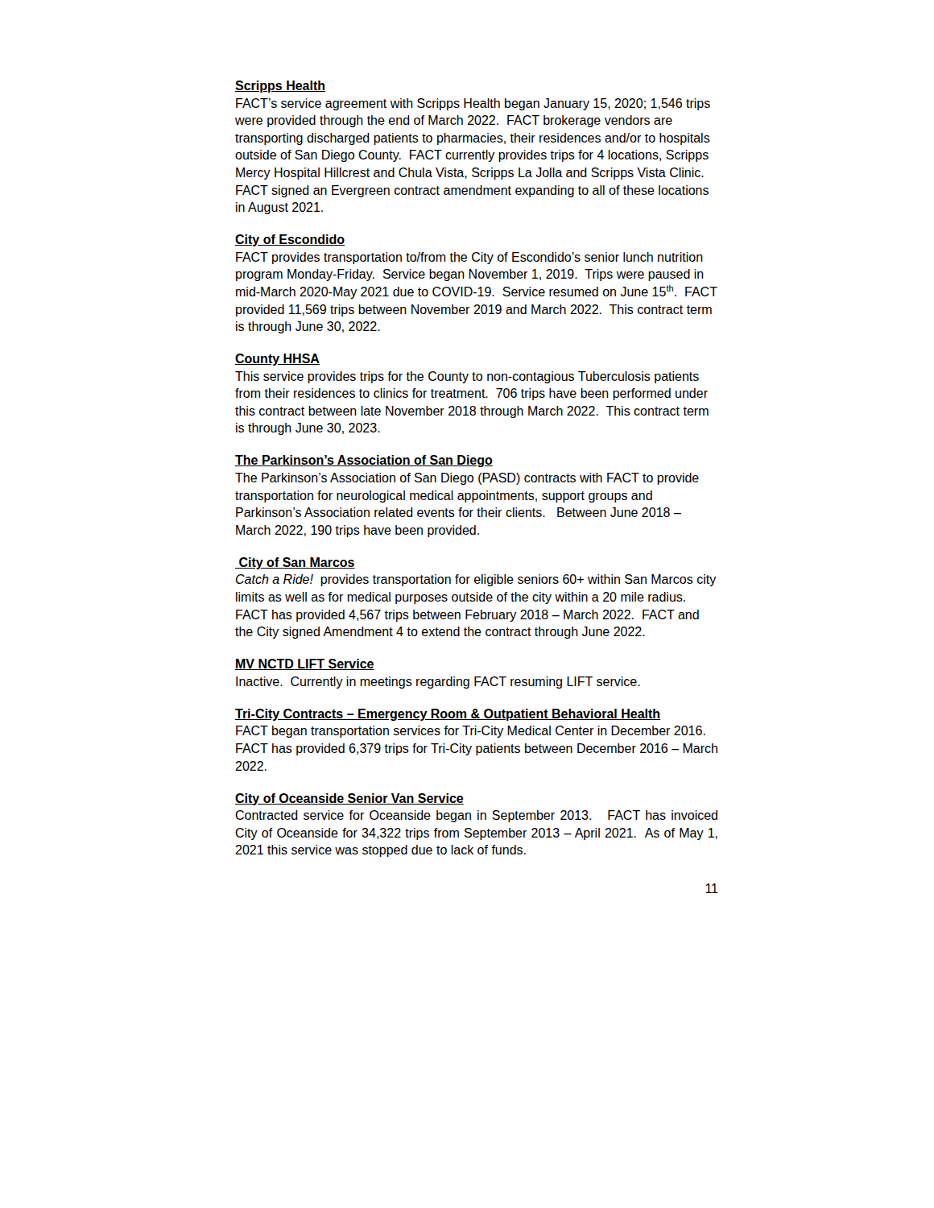Scripps Health
FACT’s service agreement with Scripps Health began January 15, 2020; 1,546 trips were provided through the end of March 2022. FACT brokerage vendors are transporting discharged patients to pharmacies, their residences and/or to hospitals outside of San Diego County. FACT currently provides trips for 4 locations, Scripps Mercy Hospital Hillcrest and Chula Vista, Scripps La Jolla and Scripps Vista Clinic. FACT signed an Evergreen contract amendment expanding to all of these locations in August 2021.
City of Escondido
FACT provides transportation to/from the City of Escondido’s senior lunch nutrition program Monday-Friday. Service began November 1, 2019. Trips were paused in mid-March 2020-May 2021 due to COVID-19. Service resumed on June 15th. FACT provided 11,569 trips between November 2019 and March 2022. This contract term is through June 30, 2022.
County HHSA
This service provides trips for the County to non-contagious Tuberculosis patients from their residences to clinics for treatment. 706 trips have been performed under this contract between late November 2018 through March 2022. This contract term is through June 30, 2023.
The Parkinson’s Association of San Diego
The Parkinson’s Association of San Diego (PASD) contracts with FACT to provide transportation for neurological medical appointments, support groups and Parkinson’s Association related events for their clients. Between June 2018 – March 2022, 190 trips have been provided.
City of San Marcos
Catch a Ride! provides transportation for eligible seniors 60+ within San Marcos city limits as well as for medical purposes outside of the city within a 20 mile radius. FACT has provided 4,567 trips between February 2018 – March 2022. FACT and the City signed Amendment 4 to extend the contract through June 2022.
MV NCTD LIFT Service
Inactive. Currently in meetings regarding FACT resuming LIFT service.
Tri-City Contracts – Emergency Room & Outpatient Behavioral Health
FACT began transportation services for Tri-City Medical Center in December 2016. FACT has provided 6,379 trips for Tri-City patients between December 2016 – March 2022.
City of Oceanside Senior Van Service
Contracted service for Oceanside began in September 2013. FACT has invoiced City of Oceanside for 34,322 trips from September 2013 – April 2021. As of May 1, 2021 this service was stopped due to lack of funds.
11